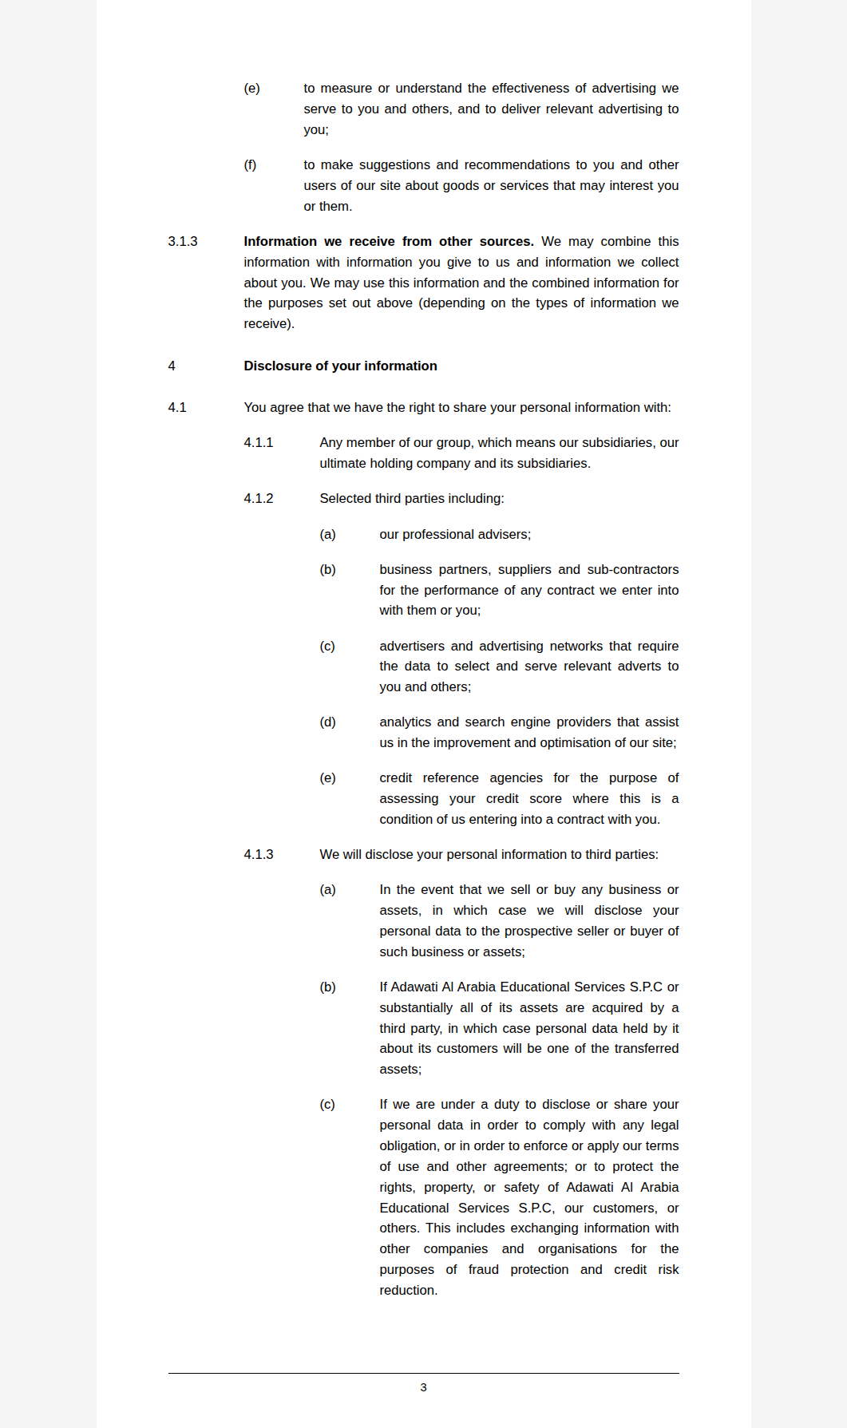(e)
to measure or understand the effectiveness of advertising we serve to you and others, and to deliver relevant advertising to you;
(f)
to make suggestions and recommendations to you and other users of our site about goods or services that may interest you or them.
3.1.3
Information we receive from other sources. We may combine this information with information you give to us and information we collect about you. We may use this information and the combined information for the purposes set out above (depending on the types of information we receive).
4
Disclosure of your information
4.1
You agree that we have the right to share your personal information with:
4.1.1
Any member of our group, which means our subsidiaries, our ultimate holding company and its subsidiaries.
4.1.2
Selected third parties including:
(a)
our professional advisers;
(b)
business partners, suppliers and sub-contractors for the performance of any contract we enter into with them or you;
(c)
advertisers and advertising networks that require the data to select and serve relevant adverts to you and others;
(d)
analytics and search engine providers that assist us in the improvement and optimisation of our site;
(e)
credit reference agencies for the purpose of assessing your credit score where this is a condition of us entering into a contract with you.
4.1.3
We will disclose your personal information to third parties:
(a)
In the event that we sell or buy any business or assets, in which case we will disclose your personal data to the prospective seller or buyer of such business or assets;
(b)
If Adawati Al Arabia Educational Services S.P.C or substantially all of its assets are acquired by a third party, in which case personal data held by it about its customers will be one of the transferred assets;
(c)
If we are under a duty to disclose or share your personal data in order to comply with any legal obligation, or in order to enforce or apply our terms of use and other agreements; or to protect the rights, property, or safety of Adawati Al Arabia Educational Services S.P.C, our customers, or others. This includes exchanging information with other companies and organisations for the purposes of fraud protection and credit risk reduction.
3